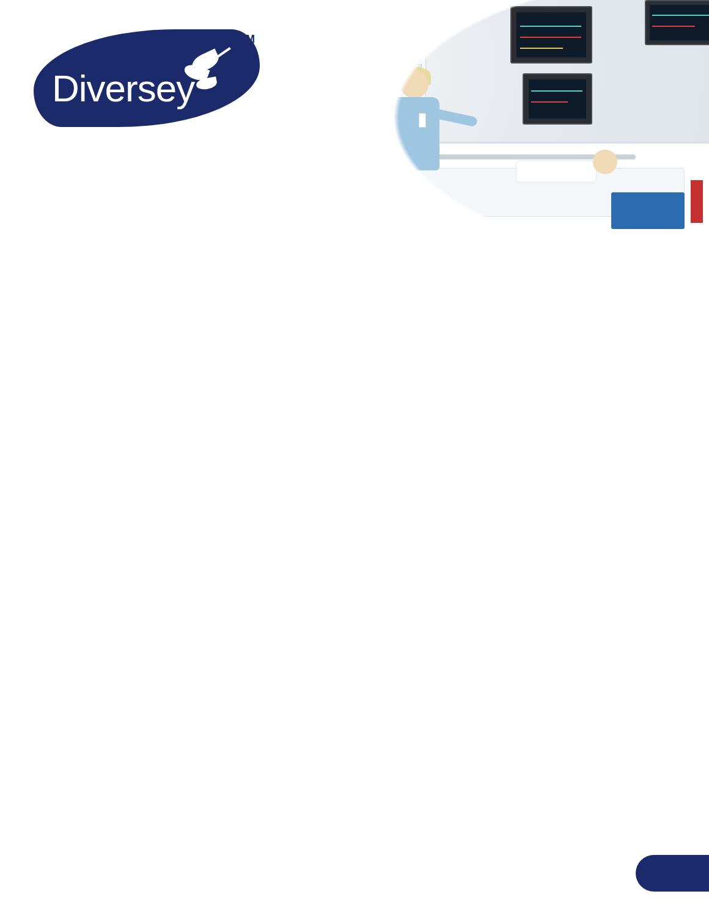TM Diversey